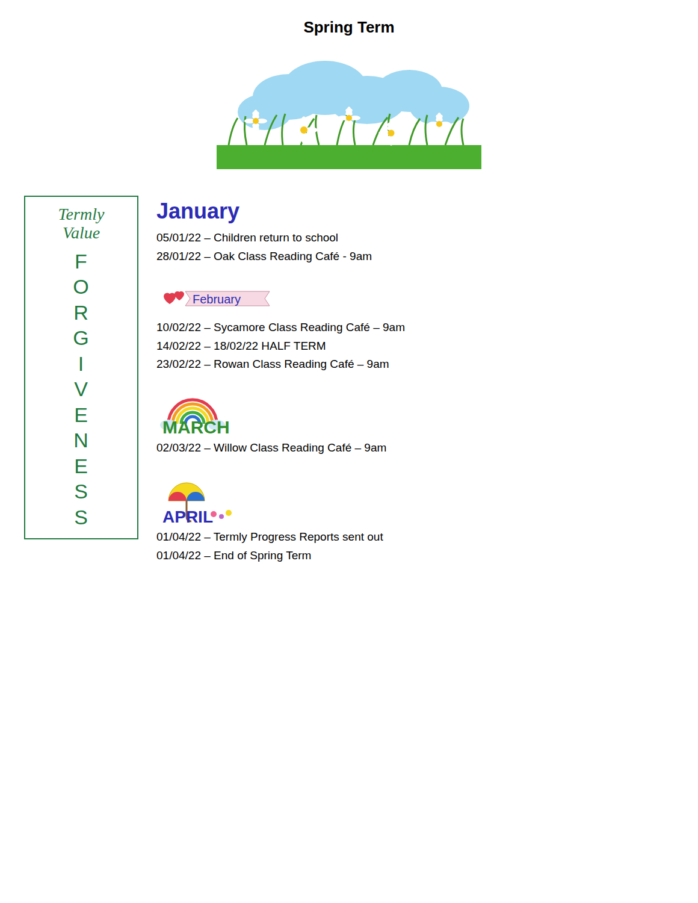Spring Term
Termly
Value
F O R G I V E N E S S
January
05/01/22 – Children return to school
28/01/22 – Oak Class Reading Café - 9am
February
10/02/22 – Sycamore Class Reading Café – 9am
14/02/22 – 18/02/22 HALF TERM
23/02/22 – Rowan Class Reading Café – 9am
MARCH
02/03/22 – Willow Class Reading Café – 9am
APRIL
01/04/22 – Termly Progress Reports sent out
01/04/22 – End of Spring Term